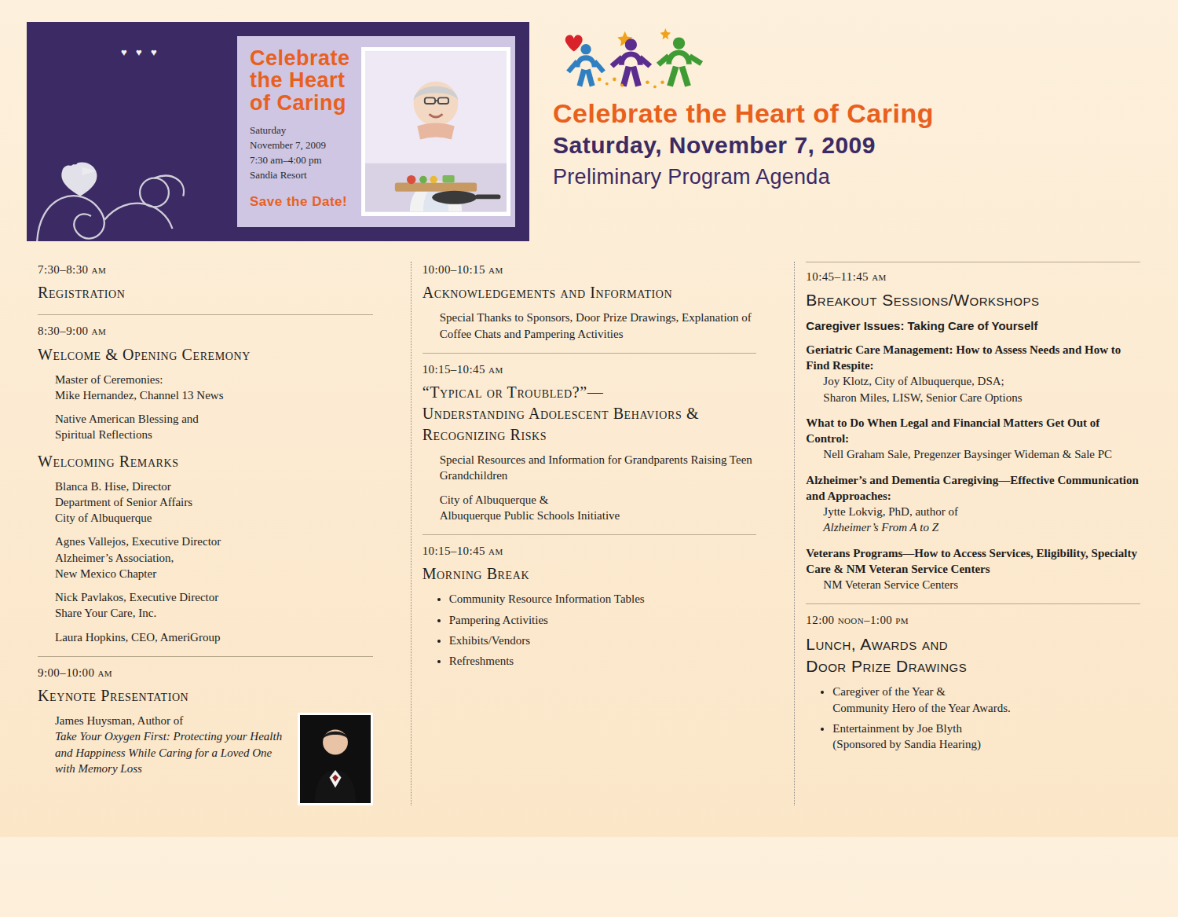♥ ♥ ♥
Celebrate
the Heart
of Caring
Saturday
November 7, 2009
7:30 am–4:00 pm
Sandia Resort
Save the Date!
Celebrate the Heart of Caring
Saturday, November 7, 2009
Preliminary Program Agenda
7:30–8:30 am
Registration
8:30–9:00 am
Welcome & Opening Ceremony
Master of Ceremonies:
Mike Hernandez, Channel 13 News
Native American Blessing and
Spiritual Reflections
Welcoming Remarks
Blanca B. Hise, Director
Department of Senior Affairs
City of Albuquerque
Agnes Vallejos, Executive Director
Alzheimer’s Association,
New Mexico Chapter
Nick Pavlakos, Executive Director
Share Your Care, Inc.
Laura Hopkins, CEO, AmeriGroup
9:00–10:00 am
Keynote Presentation
James Huysman, Author of
Take Your Oxygen First: Protecting your Health and Happiness While Caring for a Loved One with Memory Loss
10:00–10:15 am
Acknowledgements and Information
Special Thanks to Sponsors, Door Prize Drawings, Explanation of Coffee Chats and Pampering Activities
10:15–10:45 am
“Typical or Troubled?”—
Understanding Adolescent Behaviors & Recognizing Risks
Special Resources and Information for Grandparents Raising Teen Grandchildren
City of Albuquerque &
Albuquerque Public Schools Initiative
10:15–10:45 am
Morning Break
Community Resource Information Tables
Pampering Activities
Exhibits/Vendors
Refreshments
10:45–11:45 am
Breakout Sessions/Workshops
Caregiver Issues: Taking Care of Yourself
Geriatric Care Management: How to Assess Needs and How to Find Respite: Joy Klotz, City of Albuquerque, DSA;
Sharon Miles, LISW, Senior Care Options
What to Do When Legal and Financial Matters Get Out of Control: Nell Graham Sale, Pregenzer Baysinger Wideman & Sale PC
Alzheimer’s and Dementia Caregiving—Effective Communication and Approaches: Jytte Lokvig, PhD, author of
Alzheimer’s From A to Z
Veterans Programs—How to Access Services, Eligibility, Specialty Care & NM Veteran Service Centers NM Veteran Service Centers
12:00 noon–1:00 pm
Lunch, Awards and
Door Prize Drawings
Caregiver of the Year &
Community Hero of the Year Awards.
Entertainment by Joe Blyth
(Sponsored by Sandia Hearing)